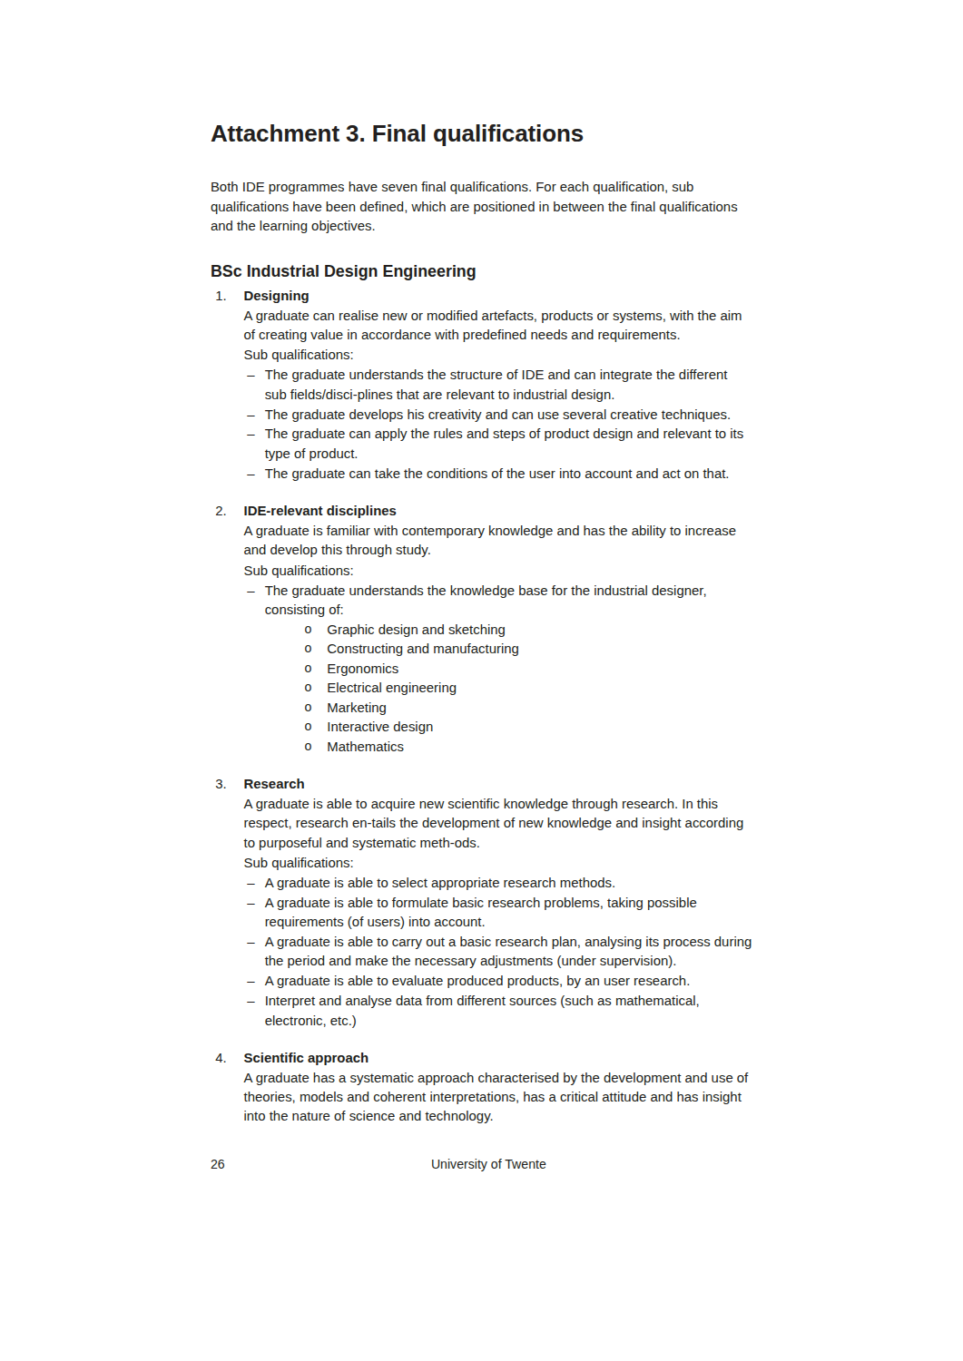Attachment 3. Final qualifications
Both IDE programmes have seven final qualifications. For each qualification, sub qualifications have been defined, which are positioned in between the final qualifications and the learning objectives.
BSc Industrial Design Engineering
Designing
A graduate can realise new or modified artefacts, products or systems, with the aim of creating value in accordance with predefined needs and requirements.
Sub qualifications:
The graduate understands the structure of IDE and can integrate the different sub fields/disci‐plines that are relevant to industrial design.
The graduate develops his creativity and can use several creative techniques.
The graduate can apply the rules and steps of product design and relevant to its type of product.
The graduate can take the conditions of the user into account and act on that.
IDE-relevant disciplines
A graduate is familiar with contemporary knowledge and has the ability to increase and develop this through study.
Sub qualifications:
The graduate understands the knowledge base for the industrial designer, consisting of:
Graphic design and sketching
Constructing and manufacturing
Ergonomics
Electrical engineering
Marketing
Interactive design
Mathematics
Research
A graduate is able to acquire new scientific knowledge through research. In this respect, research en‐tails the development of new knowledge and insight according to purposeful and systematic meth‐ods.
Sub qualifications:
A graduate is able to select appropriate research methods.
A graduate is able to formulate basic research problems, taking possible requirements (of users) into account.
A graduate is able to carry out a basic research plan, analysing its process during the period and make the necessary adjustments (under supervision).
A graduate is able to evaluate produced products, by an user research.
Interpret and analyse data from different sources (such as mathematical, electronic, etc.)
Scientific approach
A graduate has a systematic approach characterised by the development and use of theories, models and coherent interpretations, has a critical attitude and has insight into the nature of science and technology.
26
University of Twente